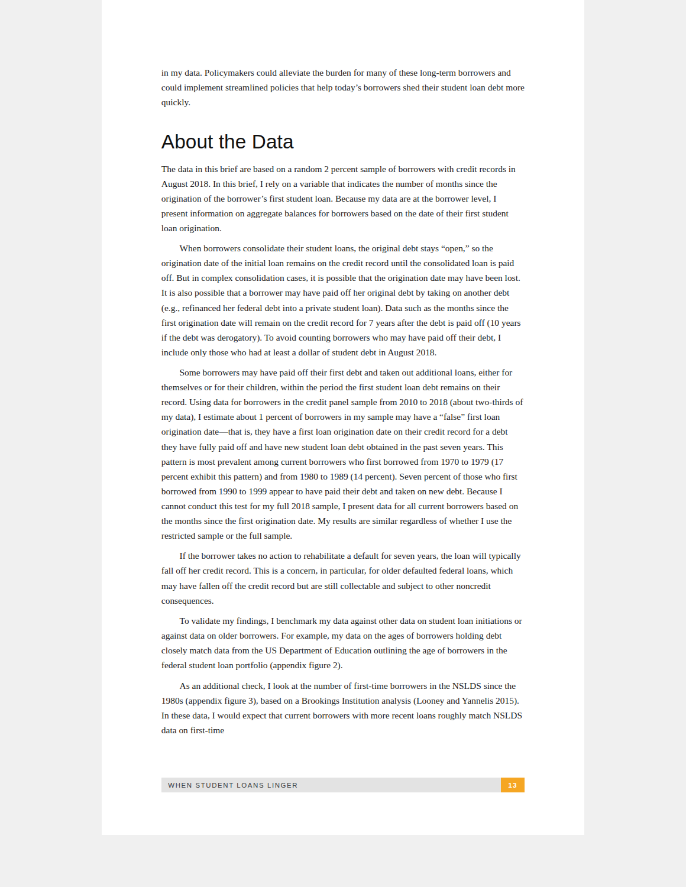in my data. Policymakers could alleviate the burden for many of these long-term borrowers and could implement streamlined policies that help today’s borrowers shed their student loan debt more quickly.
About the Data
The data in this brief are based on a random 2 percent sample of borrowers with credit records in August 2018. In this brief, I rely on a variable that indicates the number of months since the origination of the borrower’s first student loan. Because my data are at the borrower level, I present information on aggregate balances for borrowers based on the date of their first student loan origination.
When borrowers consolidate their student loans, the original debt stays “open,” so the origination date of the initial loan remains on the credit record until the consolidated loan is paid off. But in complex consolidation cases, it is possible that the origination date may have been lost. It is also possible that a borrower may have paid off her original debt by taking on another debt (e.g., refinanced her federal debt into a private student loan). Data such as the months since the first origination date will remain on the credit record for 7 years after the debt is paid off (10 years if the debt was derogatory). To avoid counting borrowers who may have paid off their debt, I include only those who had at least a dollar of student debt in August 2018.
Some borrowers may have paid off their first debt and taken out additional loans, either for themselves or for their children, within the period the first student loan debt remains on their record. Using data for borrowers in the credit panel sample from 2010 to 2018 (about two-thirds of my data), I estimate about 1 percent of borrowers in my sample may have a “false” first loan origination date—that is, they have a first loan origination date on their credit record for a debt they have fully paid off and have new student loan debt obtained in the past seven years. This pattern is most prevalent among current borrowers who first borrowed from 1970 to 1979 (17 percent exhibit this pattern) and from 1980 to 1989 (14 percent). Seven percent of those who first borrowed from 1990 to 1999 appear to have paid their debt and taken on new debt. Because I cannot conduct this test for my full 2018 sample, I present data for all current borrowers based on the months since the first origination date. My results are similar regardless of whether I use the restricted sample or the full sample.
If the borrower takes no action to rehabilitate a default for seven years, the loan will typically fall off her credit record. This is a concern, in particular, for older defaulted federal loans, which may have fallen off the credit record but are still collectable and subject to other noncredit consequences.
To validate my findings, I benchmark my data against other data on student loan initiations or against data on older borrowers. For example, my data on the ages of borrowers holding debt closely match data from the US Department of Education outlining the age of borrowers in the federal student loan portfolio (appendix figure 2).
As an additional check, I look at the number of first-time borrowers in the NSLDS since the 1980s (appendix figure 3), based on a Brookings Institution analysis (Looney and Yannelis 2015). In these data, I would expect that current borrowers with more recent loans roughly match NSLDS data on first-time
When Student Loans Linger
13